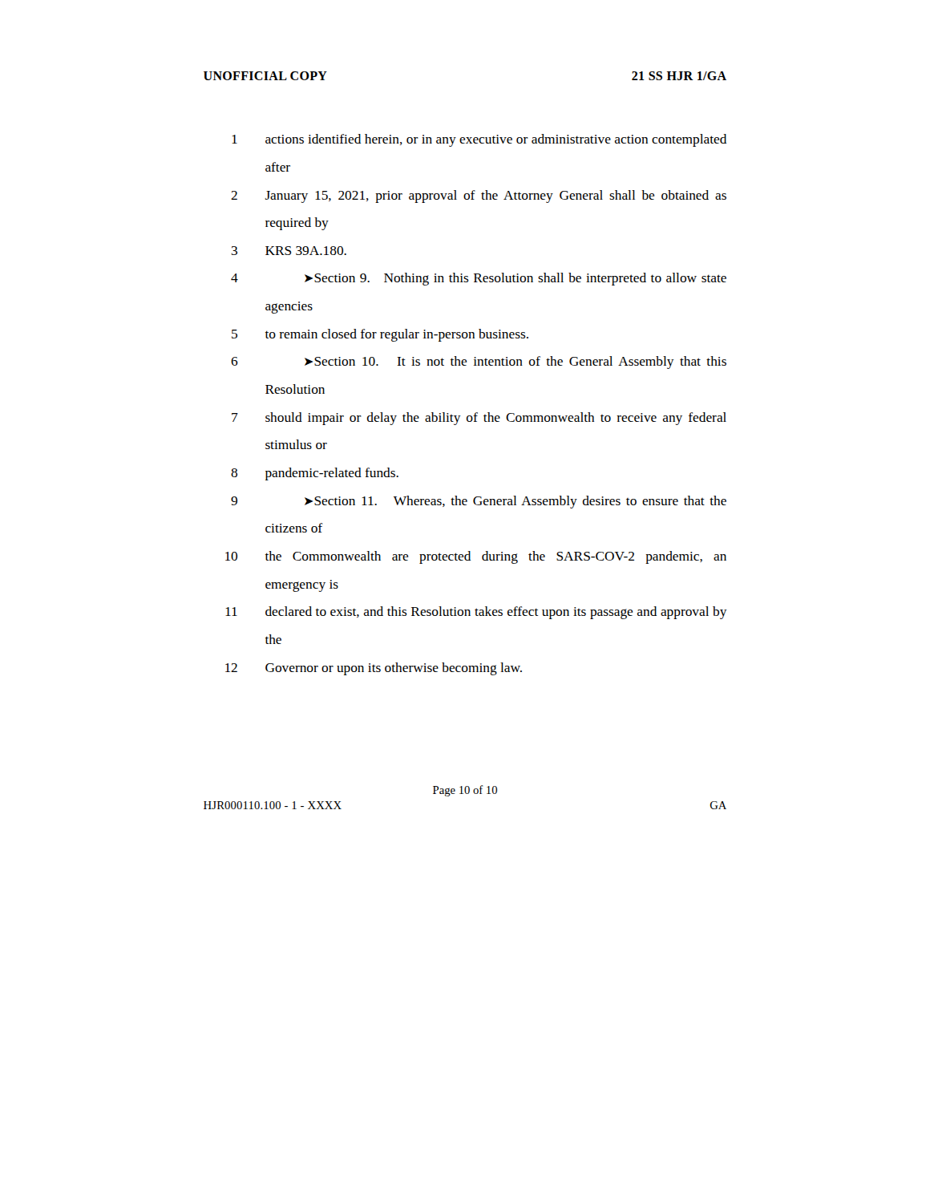Unofficial Copy
21 SS HJR 1/GA
1
actions identified herein, or in any executive or administrative action contemplated after
2
January 15, 2021, prior approval of the Attorney General shall be obtained as required by
3
KRS 39A.180.
4
➤Section 9. Nothing in this Resolution shall be interpreted to allow state agencies
5
to remain closed for regular in-person business.
6
➤Section 10. It is not the intention of the General Assembly that this Resolution
7
should impair or delay the ability of the Commonwealth to receive any federal stimulus or
8
pandemic-related funds.
9
➤Section 11. Whereas, the General Assembly desires to ensure that the citizens of
10
the Commonwealth are protected during the SARS-COV-2 pandemic, an emergency is
11
declared to exist, and this Resolution takes effect upon its passage and approval by the
12
Governor or upon its otherwise becoming law.
Page 10 of 10
HJR000110.100 - 1 - XXXX GA